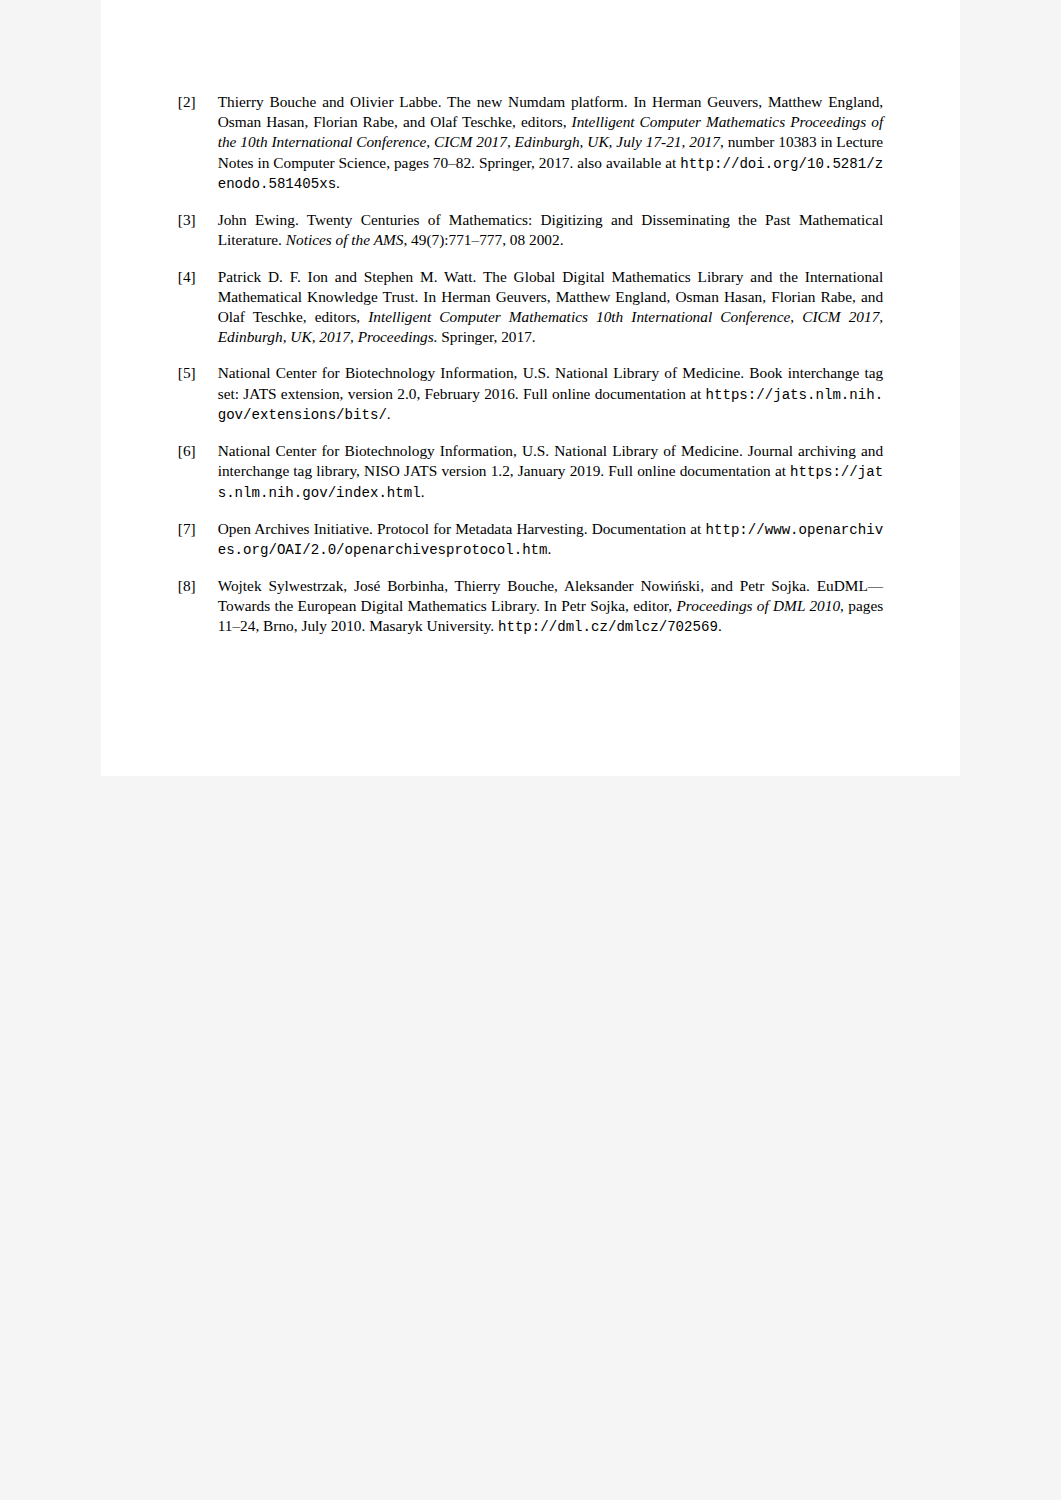[2] Thierry Bouche and Olivier Labbe. The new Numdam platform. In Herman Geuvers, Matthew England, Osman Hasan, Florian Rabe, and Olaf Teschke, editors, Intelligent Computer Mathematics Proceedings of the 10th International Conference, CICM 2017, Edinburgh, UK, July 17-21, 2017, number 10383 in Lecture Notes in Computer Science, pages 70–82. Springer, 2017. also available at http://doi.org/10.5281/zenodo.581405xs.
[3] John Ewing. Twenty Centuries of Mathematics: Digitizing and Disseminating the Past Mathematical Literature. Notices of the AMS, 49(7):771–777, 08 2002.
[4] Patrick D. F. Ion and Stephen M. Watt. The Global Digital Mathematics Library and the International Mathematical Knowledge Trust. In Herman Geuvers, Matthew England, Osman Hasan, Florian Rabe, and Olaf Teschke, editors, Intelligent Computer Mathematics 10th International Conference, CICM 2017, Edinburgh, UK, 2017, Proceedings. Springer, 2017.
[5] National Center for Biotechnology Information, U.S. National Library of Medicine. Book interchange tag set: JATS extension, version 2.0, February 2016. Full online documentation at https://jats.nlm.nih.gov/extensions/bits/.
[6] National Center for Biotechnology Information, U.S. National Library of Medicine. Journal archiving and interchange tag library, NISO JATS version 1.2, January 2019. Full online documentation at https://jats.nlm.nih.gov/index.html.
[7] Open Archives Initiative. Protocol for Metadata Harvesting. Documentation at http://www.openarchives.org/OAI/2.0/openarchivesprotocol.htm.
[8] Wojtek Sylwestrzak, José Borbinha, Thierry Bouche, Aleksander Nowiński, and Petr Sojka. EuDML—Towards the European Digital Mathematics Library. In Petr Sojka, editor, Proceedings of DML 2010, pages 11–24, Brno, July 2010. Masaryk University. http://dml.cz/dmlcz/702569.